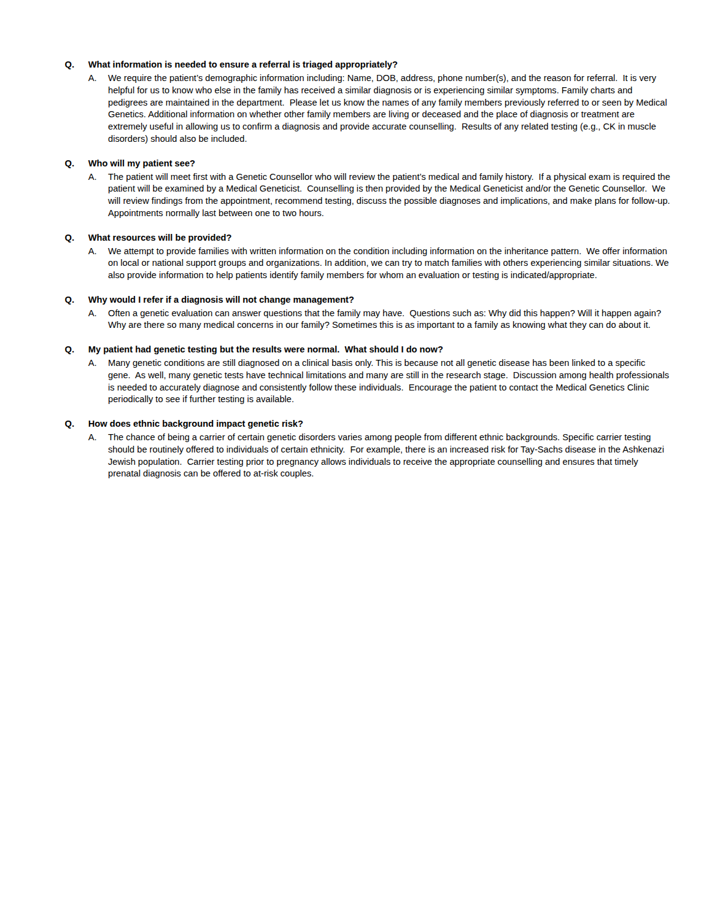Q. What information is needed to ensure a referral is triaged appropriately?
A. We require the patient’s demographic information including: Name, DOB, address, phone number(s), and the reason for referral. It is very helpful for us to know who else in the family has received a similar diagnosis or is experiencing similar symptoms. Family charts and pedigrees are maintained in the department. Please let us know the names of any family members previously referred to or seen by Medical Genetics. Additional information on whether other family members are living or deceased and the place of diagnosis or treatment are extremely useful in allowing us to confirm a diagnosis and provide accurate counselling. Results of any related testing (e.g., CK in muscle disorders) should also be included.
Q. Who will my patient see?
A. The patient will meet first with a Genetic Counsellor who will review the patient’s medical and family history. If a physical exam is required the patient will be examined by a Medical Geneticist. Counselling is then provided by the Medical Geneticist and/or the Genetic Counsellor. We will review findings from the appointment, recommend testing, discuss the possible diagnoses and implications, and make plans for follow-up. Appointments normally last between one to two hours.
Q. What resources will be provided?
A. We attempt to provide families with written information on the condition including information on the inheritance pattern. We offer information on local or national support groups and organizations. In addition, we can try to match families with others experiencing similar situations. We also provide information to help patients identify family members for whom an evaluation or testing is indicated/appropriate.
Q. Why would I refer if a diagnosis will not change management?
A. Often a genetic evaluation can answer questions that the family may have. Questions such as: Why did this happen? Will it happen again? Why are there so many medical concerns in our family? Sometimes this is as important to a family as knowing what they can do about it.
Q. My patient had genetic testing but the results were normal. What should I do now?
A. Many genetic conditions are still diagnosed on a clinical basis only. This is because not all genetic disease has been linked to a specific gene. As well, many genetic tests have technical limitations and many are still in the research stage. Discussion among health professionals is needed to accurately diagnose and consistently follow these individuals. Encourage the patient to contact the Medical Genetics Clinic periodically to see if further testing is available.
Q. How does ethnic background impact genetic risk?
A. The chance of being a carrier of certain genetic disorders varies among people from different ethnic backgrounds. Specific carrier testing should be routinely offered to individuals of certain ethnicity. For example, there is an increased risk for Tay-Sachs disease in the Ashkenazi Jewish population. Carrier testing prior to pregnancy allows individuals to receive the appropriate counselling and ensures that timely prenatal diagnosis can be offered to at-risk couples.